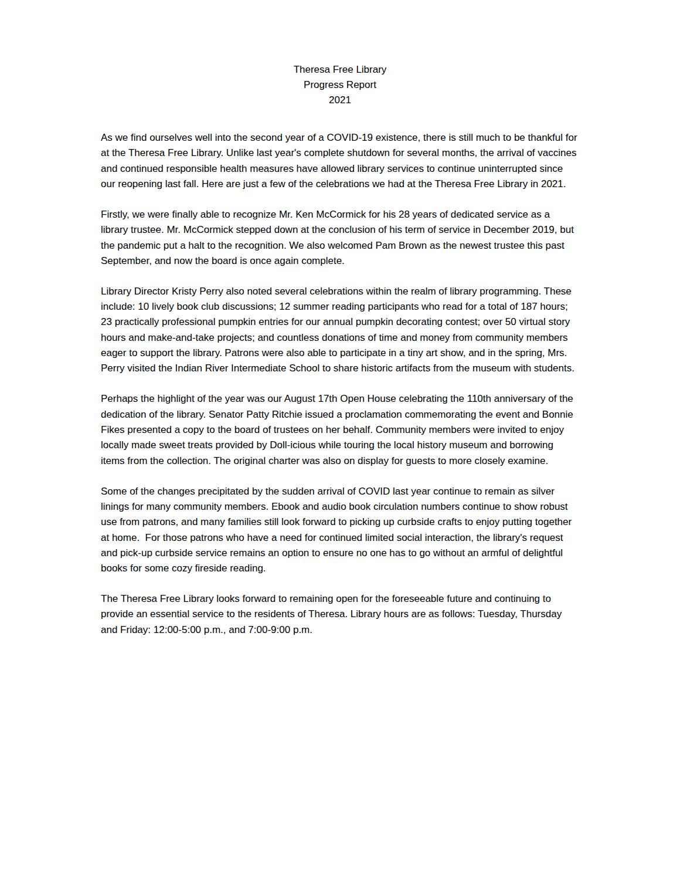Theresa Free Library
Progress Report
2021
As we find ourselves well into the second year of a COVID-19 existence, there is still much to be thankful for at the Theresa Free Library. Unlike last year's complete shutdown for several months, the arrival of vaccines and continued responsible health measures have allowed library services to continue uninterrupted since our reopening last fall. Here are just a few of the celebrations we had at the Theresa Free Library in 2021.
Firstly, we were finally able to recognize Mr. Ken McCormick for his 28 years of dedicated service as a library trustee. Mr. McCormick stepped down at the conclusion of his term of service in December 2019, but the pandemic put a halt to the recognition. We also welcomed Pam Brown as the newest trustee this past September, and now the board is once again complete.
Library Director Kristy Perry also noted several celebrations within the realm of library programming. These include: 10 lively book club discussions; 12 summer reading participants who read for a total of 187 hours; 23 practically professional pumpkin entries for our annual pumpkin decorating contest; over 50 virtual story hours and make-and-take projects; and countless donations of time and money from community members eager to support the library. Patrons were also able to participate in a tiny art show, and in the spring, Mrs. Perry visited the Indian River Intermediate School to share historic artifacts from the museum with students.
Perhaps the highlight of the year was our August 17th Open House celebrating the 110th anniversary of the dedication of the library. Senator Patty Ritchie issued a proclamation commemorating the event and Bonnie Fikes presented a copy to the board of trustees on her behalf. Community members were invited to enjoy locally made sweet treats provided by Doll-icious while touring the local history museum and borrowing items from the collection. The original charter was also on display for guests to more closely examine.
Some of the changes precipitated by the sudden arrival of COVID last year continue to remain as silver linings for many community members. Ebook and audio book circulation numbers continue to show robust use from patrons, and many families still look forward to picking up curbside crafts to enjoy putting together at home. For those patrons who have a need for continued limited social interaction, the library's request and pick-up curbside service remains an option to ensure no one has to go without an armful of delightful books for some cozy fireside reading.
The Theresa Free Library looks forward to remaining open for the foreseeable future and continuing to provide an essential service to the residents of Theresa. Library hours are as follows: Tuesday, Thursday and Friday: 12:00-5:00 p.m., and 7:00-9:00 p.m.